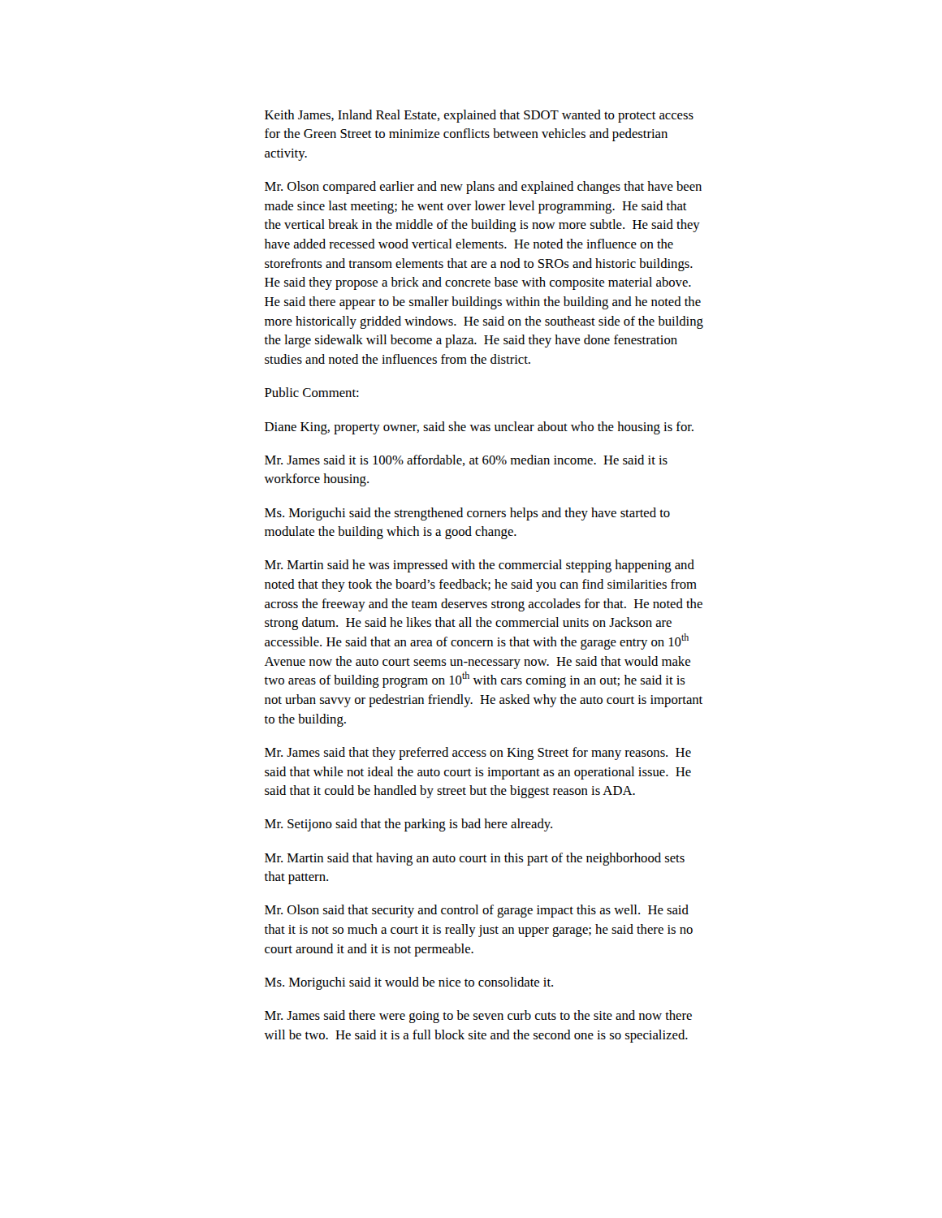Keith James, Inland Real Estate, explained that SDOT wanted to protect access for the Green Street to minimize conflicts between vehicles and pedestrian activity.
Mr. Olson compared earlier and new plans and explained changes that have been made since last meeting; he went over lower level programming. He said that the vertical break in the middle of the building is now more subtle. He said they have added recessed wood vertical elements. He noted the influence on the storefronts and transom elements that are a nod to SROs and historic buildings. He said they propose a brick and concrete base with composite material above. He said there appear to be smaller buildings within the building and he noted the more historically gridded windows. He said on the southeast side of the building the large sidewalk will become a plaza. He said they have done fenestration studies and noted the influences from the district.
Public Comment:
Diane King, property owner, said she was unclear about who the housing is for.
Mr. James said it is 100% affordable, at 60% median income. He said it is workforce housing.
Ms. Moriguchi said the strengthened corners helps and they have started to modulate the building which is a good change.
Mr. Martin said he was impressed with the commercial stepping happening and noted that they took the board’s feedback; he said you can find similarities from across the freeway and the team deserves strong accolades for that. He noted the strong datum. He said he likes that all the commercial units on Jackson are accessible. He said that an area of concern is that with the garage entry on 10th Avenue now the auto court seems un-necessary now. He said that would make two areas of building program on 10th with cars coming in an out; he said it is not urban savvy or pedestrian friendly. He asked why the auto court is important to the building.
Mr. James said that they preferred access on King Street for many reasons. He said that while not ideal the auto court is important as an operational issue. He said that it could be handled by street but the biggest reason is ADA.
Mr. Setijono said that the parking is bad here already.
Mr. Martin said that having an auto court in this part of the neighborhood sets that pattern.
Mr. Olson said that security and control of garage impact this as well. He said that it is not so much a court it is really just an upper garage; he said there is no court around it and it is not permeable.
Ms. Moriguchi said it would be nice to consolidate it.
Mr. James said there were going to be seven curb cuts to the site and now there will be two. He said it is a full block site and the second one is so specialized.